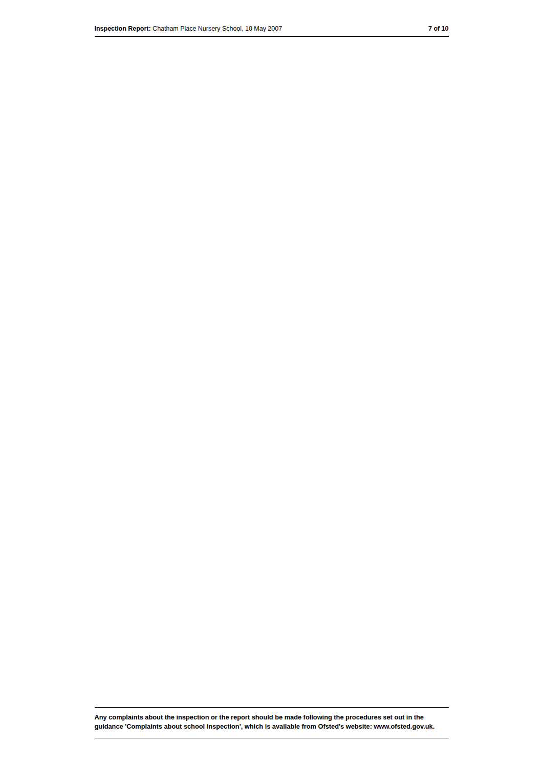Inspection Report: Chatham Place Nursery School, 10 May 2007
7 of 10
Any complaints about the inspection or the report should be made following the procedures set out in the guidance 'Complaints about school inspection', which is available from Ofsted's website: www.ofsted.gov.uk.